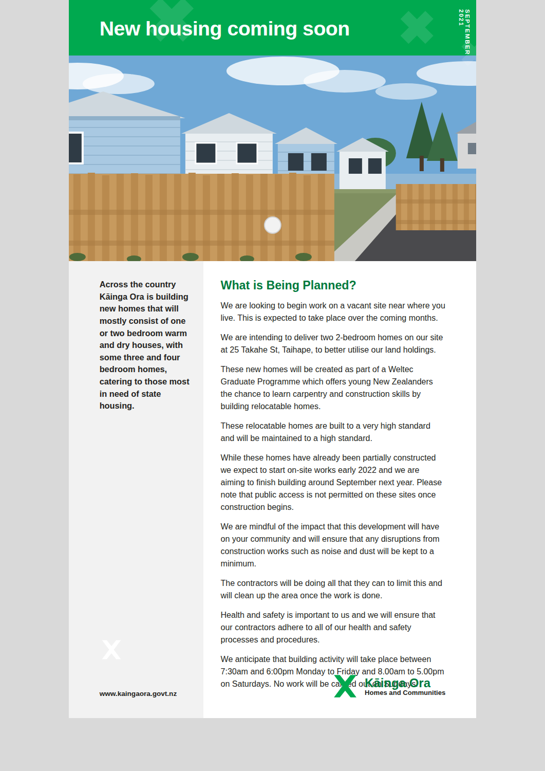✖ ✖ ✖
New housing coming soon
SEPTEMBER 2021
Across the country Kāinga Ora is building new homes that will mostly consist of one or two bedroom warm and dry houses, with some three and four bedroom homes, catering to those most in need of state housing.
www.kaingaora.govt.nz
What is Being Planned?
We are looking to begin work on a vacant site near where you live. This is expected to take place over the coming months.
We are intending to deliver two 2-bedroom homes on our site at 25 Takahe St, Taihape, to better utilise our land holdings.
These new homes will be created as part of a Weltec Graduate Programme which offers young New Zealanders the chance to learn carpentry and construction skills by building relocatable homes.
These relocatable homes are built to a very high standard and will be maintained to a high standard.
While these homes have already been partially constructed we expect to start on-site works early 2022 and we are aiming to finish building around September next year. Please note that public access is not permitted on these sites once construction begins.
We are mindful of the impact that this development will have on your community and will ensure that any disruptions from construction works such as noise and dust will be kept to a minimum.
The contractors will be doing all that they can to limit this and will clean up the area once the work is done.
Health and safety is important to us and we will ensure that our contractors adhere to all of our health and safety processes and procedures.
We anticipate that building activity will take place between 7:30am and 6:00pm Monday to Friday and 8.00am to 5.00pm on Saturdays. No work will be carried out on Sundays.
Kāinga Ora Homes and Communities